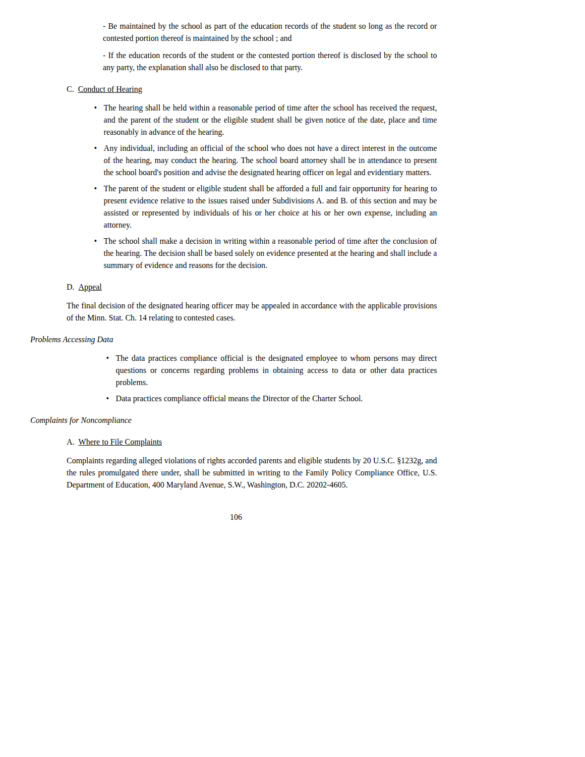- Be maintained by the school as part of the education records of the student so long as the record or contested portion thereof is maintained by the school ; and
- If the education records of the student or the contested portion thereof is disclosed by the school to any party, the explanation shall also be disclosed to that party.
C. Conduct of Hearing
The hearing shall be held within a reasonable period of time after the school has received the request, and the parent of the student or the eligible student shall be given notice of the date, place and time reasonably in advance of the hearing.
Any individual, including an official of the school who does not have a direct interest in the outcome of the hearing, may conduct the hearing. The school board attorney shall be in attendance to present the school board's position and advise the designated hearing officer on legal and evidentiary matters.
The parent of the student or eligible student shall be afforded a full and fair opportunity for hearing to present evidence relative to the issues raised under Subdivisions A. and B. of this section and may be assisted or represented by individuals of his or her choice at his or her own expense, including an attorney.
The school shall make a decision in writing within a reasonable period of time after the conclusion of the hearing. The decision shall be based solely on evidence presented at the hearing and shall include a summary of evidence and reasons for the decision.
D. Appeal
The final decision of the designated hearing officer may be appealed in accordance with the applicable provisions of the Minn. Stat. Ch. 14 relating to contested cases.
Problems Accessing Data
The data practices compliance official is the designated employee to whom persons may direct questions or concerns regarding problems in obtaining access to data or other data practices problems.
Data practices compliance official means the Director of the Charter School.
Complaints for Noncompliance
A. Where to File Complaints
Complaints regarding alleged violations of rights accorded parents and eligible students by 20 U.S.C. §1232g, and the rules promulgated there under, shall be submitted in writing to the Family Policy Compliance Office, U.S. Department of Education, 400 Maryland Avenue, S.W., Washington, D.C. 20202-4605.
106